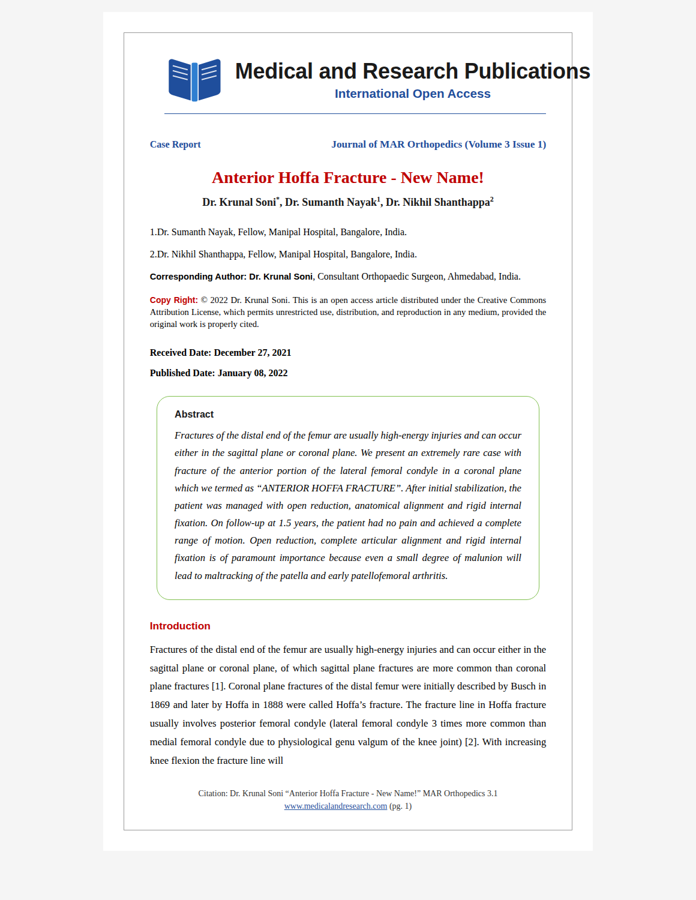Medical and Research Publications
International Open Access
Case Report
Journal of MAR Orthopedics (Volume 3 Issue 1)
Anterior Hoffa Fracture - New Name!
Dr. Krunal Soni*, Dr. Sumanth Nayak1, Dr. Nikhil Shanthappa2
1.Dr. Sumanth Nayak, Fellow, Manipal Hospital, Bangalore, India.
2.Dr. Nikhil Shanthappa, Fellow, Manipal Hospital, Bangalore, India.
Corresponding Author: Dr. Krunal Soni, Consultant Orthopaedic Surgeon, Ahmedabad, India.
Copy Right: © 2022 Dr. Krunal Soni. This is an open access article distributed under the Creative Commons Attribution License, which permits unrestricted use, distribution, and reproduction in any medium, provided the original work is properly cited.
Received Date: December 27, 2021
Published Date: January 08, 2022
Abstract
Fractures of the distal end of the femur are usually high-energy injuries and can occur either in the sagittal plane or coronal plane. We present an extremely rare case with fracture of the anterior portion of the lateral femoral condyle in a coronal plane which we termed as “ANTERIOR HOFFA FRACTURE”. After initial stabilization, the patient was managed with open reduction, anatomical alignment and rigid internal fixation. On follow-up at 1.5 years, the patient had no pain and achieved a complete range of motion. Open reduction, complete articular alignment and rigid internal fixation is of paramount importance because even a small degree of malunion will lead to maltracking of the patella and early patellofemoral arthritis.
Introduction
Fractures of the distal end of the femur are usually high-energy injuries and can occur either in the sagittal plane or coronal plane, of which sagittal plane fractures are more common than coronal plane fractures [1]. Coronal plane fractures of the distal femur were initially described by Busch in 1869 and later by Hoffa in 1888 were called Hoffa’s fracture. The fracture line in Hoffa fracture usually involves posterior femoral condyle (lateral femoral condyle 3 times more common than medial femoral condyle due to physiological genu valgum of the knee joint) [2]. With increasing knee flexion the fracture line will
Citation: Dr. Krunal Soni “Anterior Hoffa Fracture - New Name!” MAR Orthopedics 3.1
www.medicalandresearch.com (pg. 1)